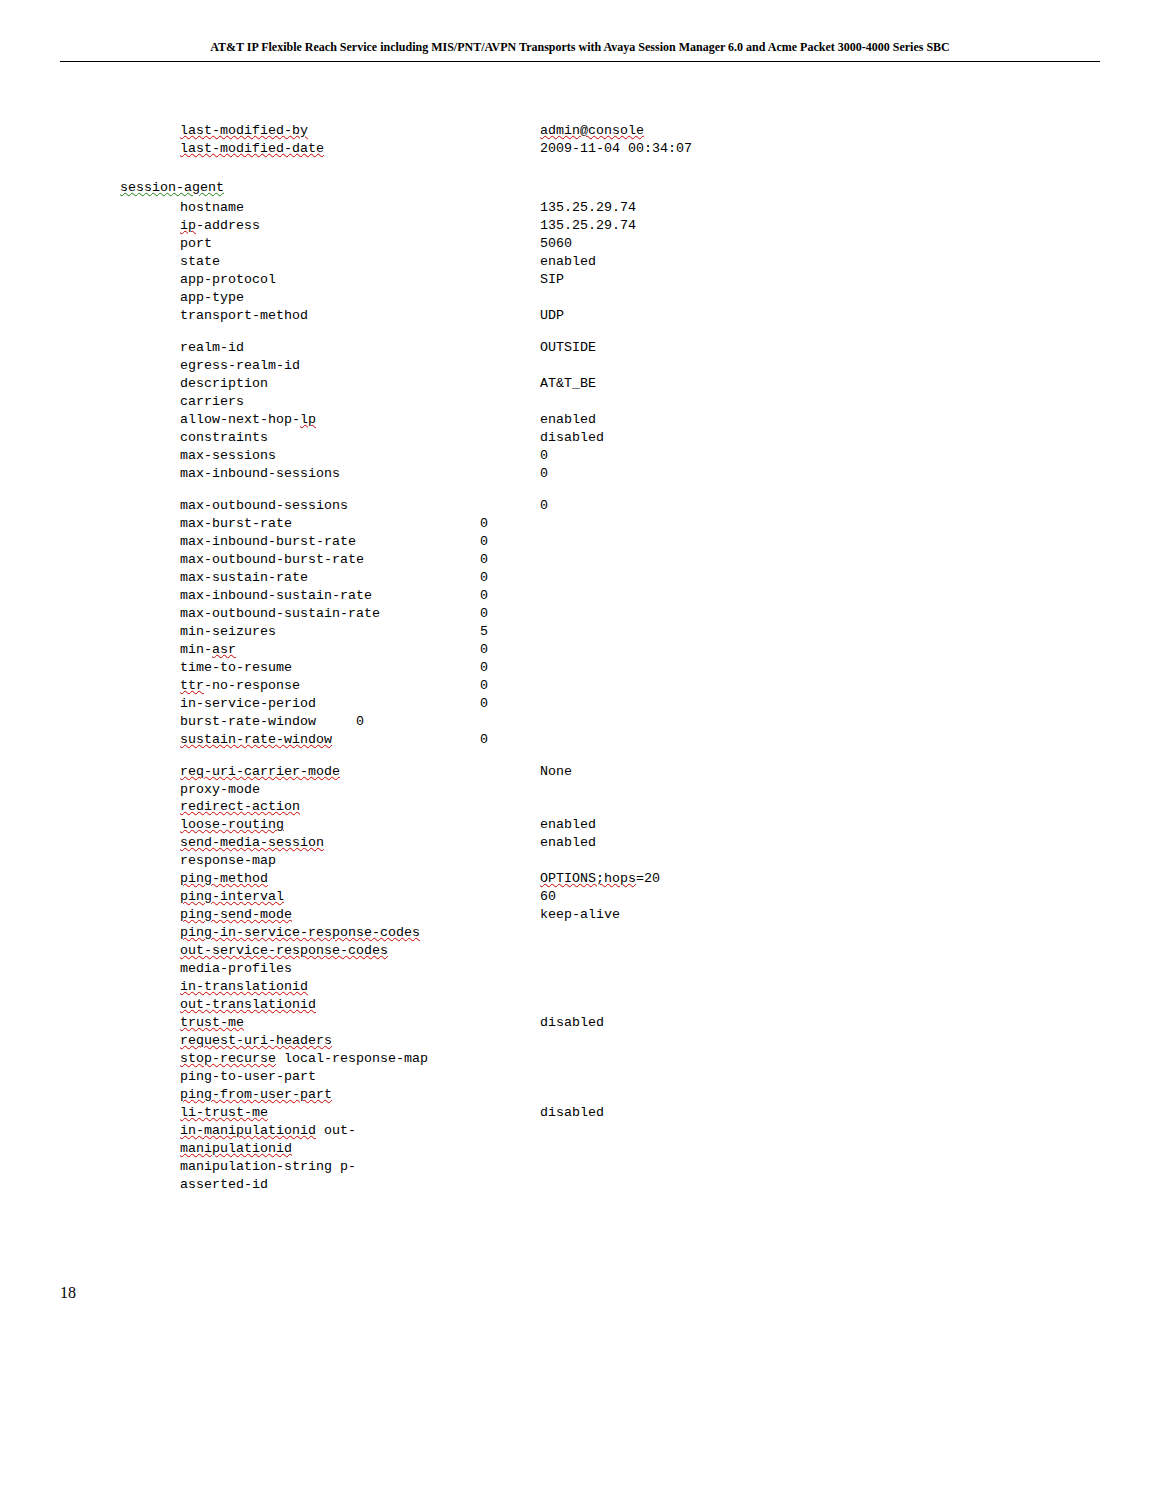AT&T IP Flexible Reach Service including MIS/PNT/AVPN Transports with Avaya Session Manager 6.0 and Acme Packet 3000-4000 Series SBC
| last-modified-by | | admin@console |
| last-modified-date | | 2009-11-04 00:34:07 |
session-agent
| hostname | | 135.25.29.74 |
| ip -address | | 135.25.29.74 |
| port | | 5060 |
| state | | enabled |
| app-protocol | | SIP |
| app-type | | |
| transport-method | | UDP |
| realm-id | | OUTSIDE |
| egress-realm-id | | |
| description | | AT&T_BE |
| carriers | | |
| allow-next-hop- lp | | enabled |
| constraints | | disabled |
| max-sessions | | 0 |
| max-inbound-sessions | | 0 |
| max-outbound-sessions | | 0 |
| max-burst-rate | 0 | |
| max-inbound-burst-rate | 0 | |
| max-outbound-burst-rate | 0 | |
| max-sustain-rate | 0 | |
| max-inbound-sustain-rate | 0 | |
| max-outbound-sustain-rate | 0 | |
| min-seizures | 5 | |
| min- asr | 0 | |
| time-to-resume | 0 | |
| ttr -no-response | 0 | |
| in-service-period | 0 | |
| burst-rate-window 0 | | |
| sustain-rate-window | 0 | |
| req-uri-carrier-mode | | None |
| proxy-mode | | |
| redirect-action | | |
| loose-routing | | enabled |
| send-media-session | | enabled |
| response-map | | |
| ping-method | | OPTIONS;hops =20 |
| ping-interval | | 60 |
| ping-send-mode | | keep-alive |
| ping-in-service-response-codes | | |
| out-service-response-codes | | |
| media-profiles | | |
| in-translationid | | |
| out-translationid | | |
| trust-me | | disabled |
| request-uri-headers | | |
| stop-recurse local-response-map | | |
| ping-to-user-part | | |
| ping-from-user-part | | |
| li-trust-me | | disabled |
| in-manipulationid out- | | |
| manipulationid | | |
| manipulation-string p- | | |
| asserted-id | | |
18